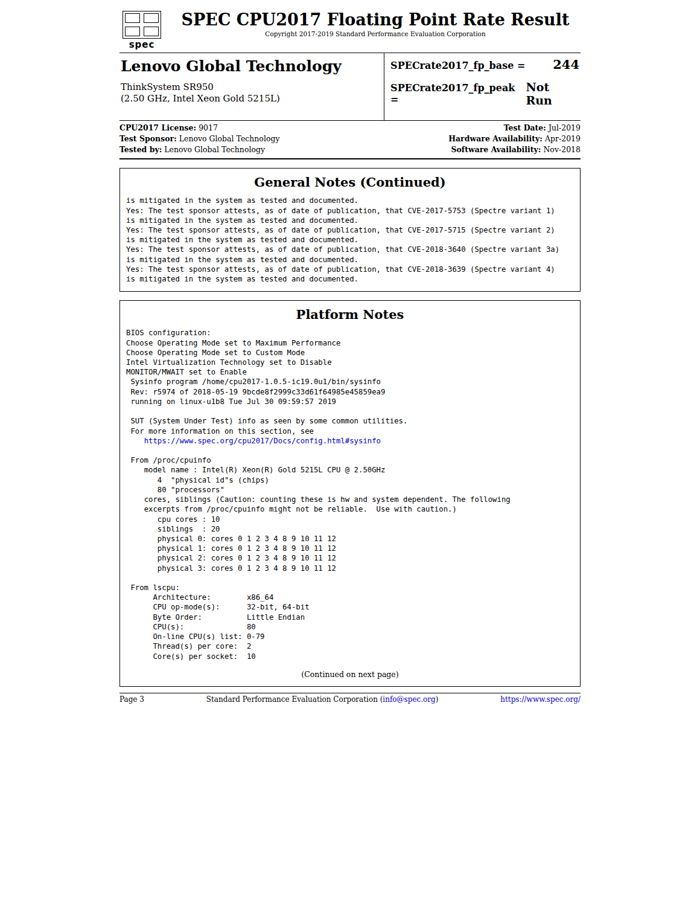spec
SPEC CPU2017 Floating Point Rate Result
Copyright 2017-2019 Standard Performance Evaluation Corporation
Lenovo Global Technology
ThinkSystem SR950
(2.50 GHz, Intel Xeon Gold 5215L)
SPECrate2017_fp_base = 244
SPECrate2017_fp_peak = Not Run
CPU2017 License: 9017
Test Sponsor: Lenovo Global Technology
Tested by: Lenovo Global Technology
Test Date: Jul-2019
Hardware Availability: Apr-2019
Software Availability: Nov-2018
General Notes (Continued)
is mitigated in the system as tested and documented.
Yes: The test sponsor attests, as of date of publication, that CVE-2017-5753 (Spectre variant 1)
is mitigated in the system as tested and documented.
Yes: The test sponsor attests, as of date of publication, that CVE-2017-5715 (Spectre variant 2)
is mitigated in the system as tested and documented.
Yes: The test sponsor attests, as of date of publication, that CVE-2018-3640 (Spectre variant 3a)
is mitigated in the system as tested and documented.
Yes: The test sponsor attests, as of date of publication, that CVE-2018-3639 (Spectre variant 4)
is mitigated in the system as tested and documented.
Platform Notes
BIOS configuration:
Choose Operating Mode set to Maximum Performance
Choose Operating Mode set to Custom Mode
Intel Virtualization Technology set to Disable
MONITOR/MWAIT set to Enable
 Sysinfo program /home/cpu2017-1.0.5-ic19.0u1/bin/sysinfo
 Rev: r5974 of 2018-05-19 9bcde8f2999c33d61f64985e45859ea9
 running on linux-u1b8 Tue Jul 30 09:59:57 2019

 SUT (System Under Test) info as seen by some common utilities.
 For more information on this section, see
    https://www.spec.org/cpu2017/Docs/config.html#sysinfo

 From /proc/cpuinfo
    model name : Intel(R) Xeon(R) Gold 5215L CPU @ 2.50GHz
       4  "physical id"s (chips)
       80 "processors"
    cores, siblings (Caution: counting these is hw and system dependent. The following
    excerpts from /proc/cpuinfo might not be reliable.  Use with caution.)
       cpu cores : 10
       siblings  : 20
       physical 0: cores 0 1 2 3 4 8 9 10 11 12
       physical 1: cores 0 1 2 3 4 8 9 10 11 12
       physical 2: cores 0 1 2 3 4 8 9 10 11 12
       physical 3: cores 0 1 2 3 4 8 9 10 11 12

 From lscpu:
      Architecture:        x86_64
      CPU op-mode(s):      32-bit, 64-bit
      Byte Order:          Little Endian
      CPU(s):              80
      On-line CPU(s) list: 0-79
      Thread(s) per core:  2
      Core(s) per socket:  10
(Continued on next page)
Page 3
Standard Performance Evaluation Corporation (info@spec.org)
https://www.spec.org/